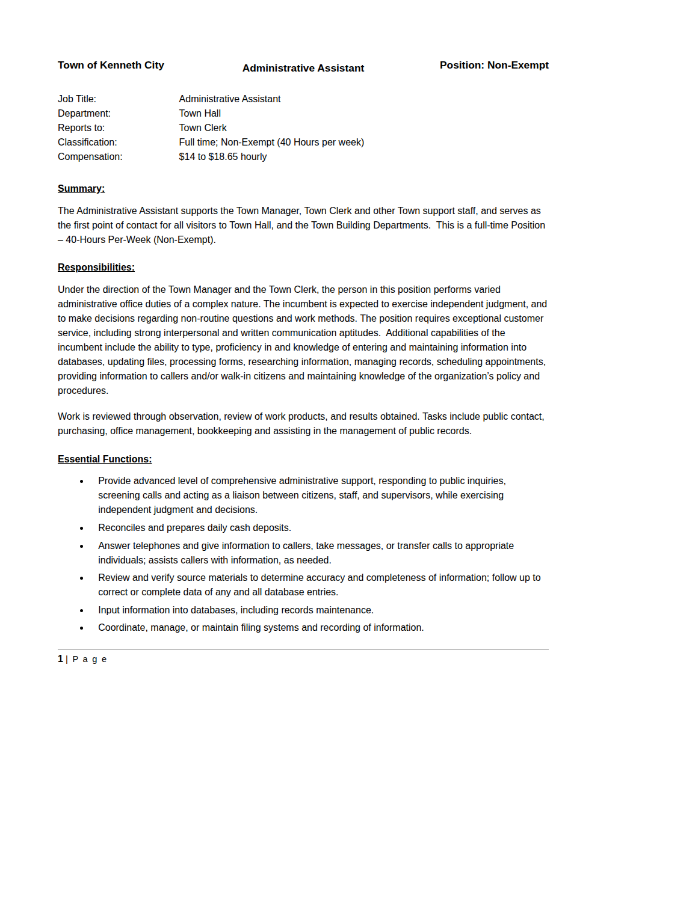Town of Kenneth City Position: Non-Exempt
Administrative Assistant
| Job Title: | Administrative Assistant |
| Department: | Town Hall |
| Reports to: | Town Clerk |
| Classification: | Full time; Non-Exempt (40 Hours per week) |
| Compensation: | $14 to $18.65 hourly |
Summary:
The Administrative Assistant supports the Town Manager, Town Clerk and other Town support staff, and serves as the first point of contact for all visitors to Town Hall, and the Town Building Departments. This is a full-time Position – 40-Hours Per-Week (Non-Exempt).
Responsibilities:
Under the direction of the Town Manager and the Town Clerk, the person in this position performs varied administrative office duties of a complex nature. The incumbent is expected to exercise independent judgment, and to make decisions regarding non-routine questions and work methods. The position requires exceptional customer service, including strong interpersonal and written communication aptitudes. Additional capabilities of the incumbent include the ability to type, proficiency in and knowledge of entering and maintaining information into databases, updating files, processing forms, researching information, managing records, scheduling appointments, providing information to callers and/or walk-in citizens and maintaining knowledge of the organization’s policy and procedures.
Work is reviewed through observation, review of work products, and results obtained. Tasks include public contact, purchasing, office management, bookkeeping and assisting in the management of public records.
Essential Functions:
Provide advanced level of comprehensive administrative support, responding to public inquiries, screening calls and acting as a liaison between citizens, staff, and supervisors, while exercising independent judgment and decisions.
Reconciles and prepares daily cash deposits.
Answer telephones and give information to callers, take messages, or transfer calls to appropriate individuals; assists callers with information, as needed.
Review and verify source materials to determine accuracy and completeness of information; follow up to correct or complete data of any and all database entries.
Input information into databases, including records maintenance.
Coordinate, manage, or maintain filing systems and recording of information.
1 | P a g e